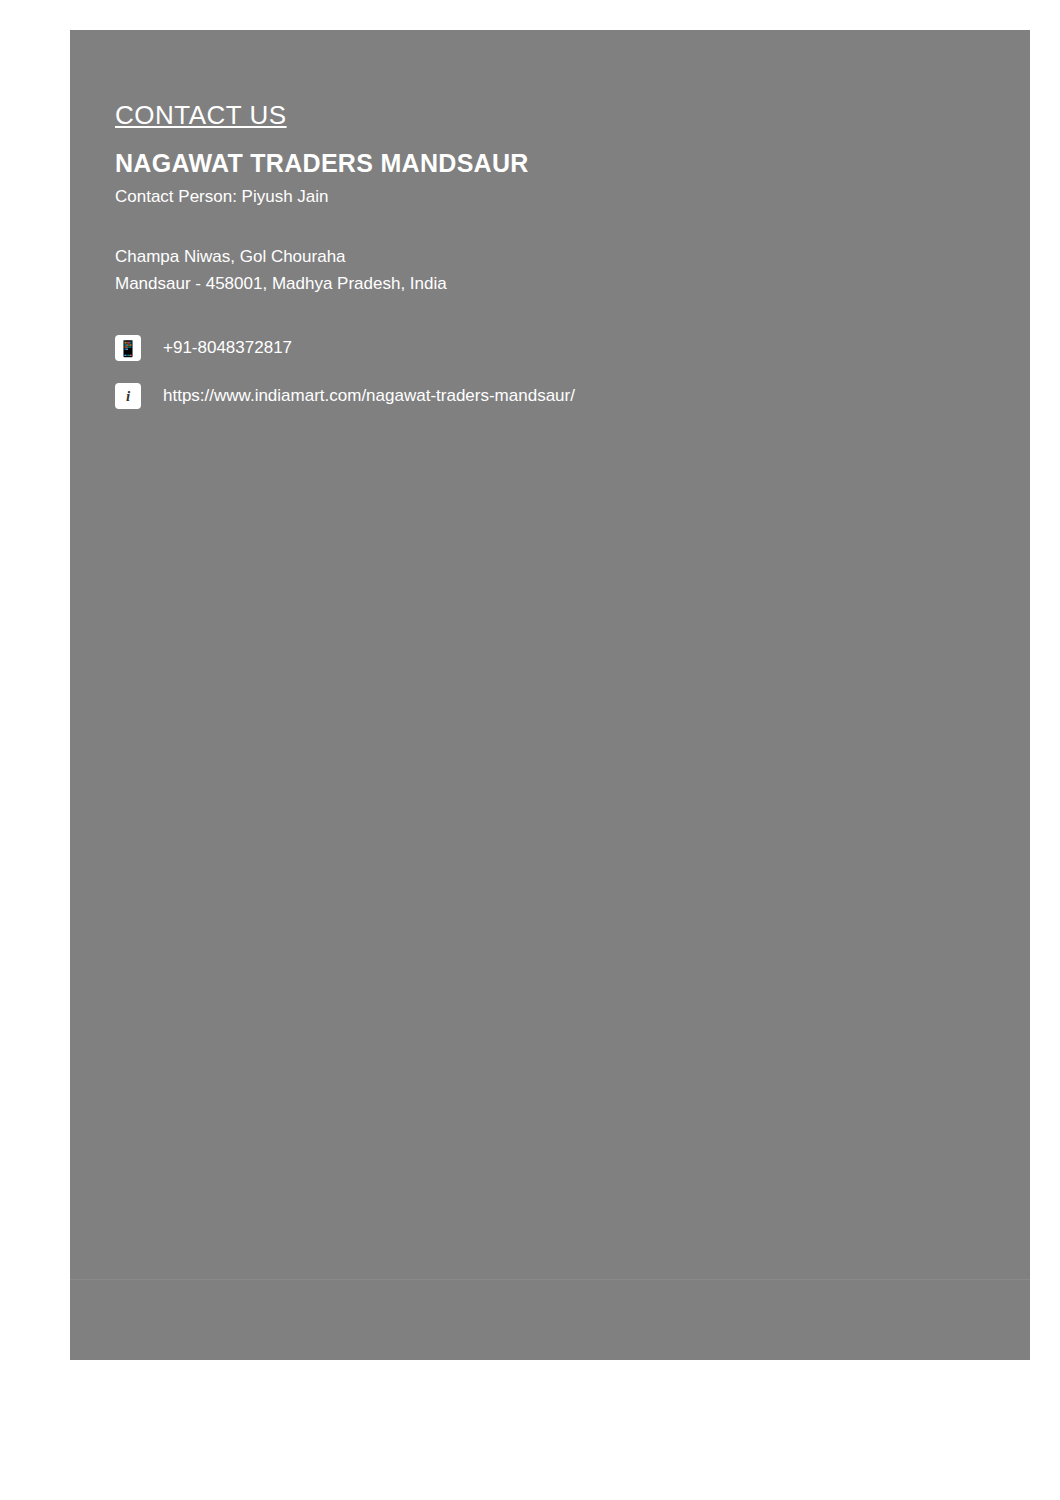CONTACT US
NAGAWAT TRADERS MANDSAUR
Contact Person: Piyush Jain
Champa Niwas, Gol Chouraha
Mandsaur - 458001, Madhya Pradesh, India
📱 +91-8048372817
i https://www.indiamart.com/nagawat-traders-mandsaur/